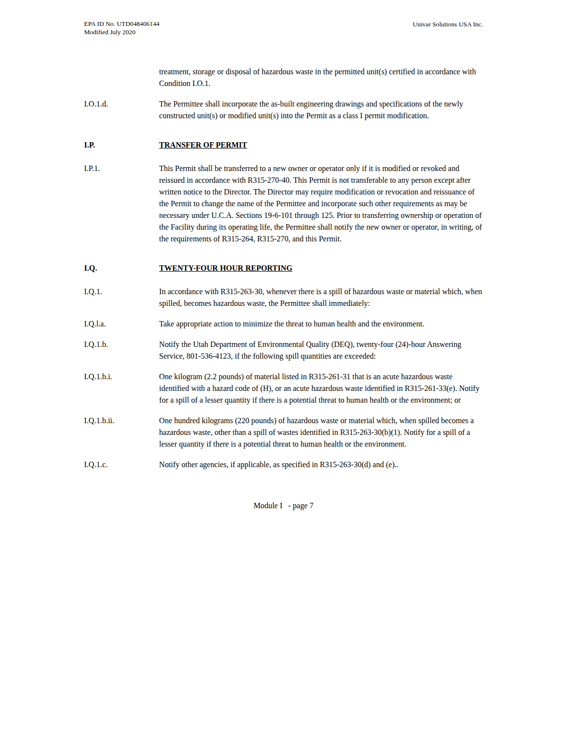EPA ID No. UTD048406144
Modified July 2020
Univar Solutions USA Inc.
treatment, storage or disposal of hazardous waste in the permitted unit(s) certified in accordance with Condition I.O.1.
I.O.1.d.
The Permittee shall incorporate the as-built engineering drawings and specifications of the newly constructed unit(s) or modified unit(s) into the Permit as a class I permit modification.
I.P.
TRANSFER OF PERMIT
I.P.1.
This Permit shall be transferred to a new owner or operator only if it is modified or revoked and reissued in accordance with R315-270-40. This Permit is not transferable to any person except after written notice to the Director. The Director may require modification or revocation and reissuance of the Permit to change the name of the Permittee and incorporate such other requirements as may be necessary under U.C.A. Sections 19-6-101 through 125. Prior to transferring ownership or operation of the Facility during its operating life, the Permittee shall notify the new owner or operator, in writing, of the requirements of R315-264, R315-270, and this Permit.
I.Q.
TWENTY-FOUR HOUR REPORTING
I.Q.1.
In accordance with R315-263-30, whenever there is a spill of hazardous waste or material which, when spilled, becomes hazardous waste, the Permittee shall immediately:
I.Q.l.a.
Take appropriate action to minimize the threat to human health and the environment.
I.Q.1.b.
Notify the Utah Department of Environmental Quality (DEQ), twenty-four (24)-hour Answering Service, 801-536-4123, if the following spill quantities are exceeded:
I.Q.1.b.i.
One kilogram (2.2 pounds) of material listed in R315-261-31 that is an acute hazardous waste identified with a hazard code of (H), or an acute hazardous waste identified in R315-261-33(e). Notify for a spill of a lesser quantity if there is a potential threat to human health or the environment; or
I.Q.1.b.ii.
One hundred kilograms (220 pounds) of hazardous waste or material which, when spilled becomes a hazardous waste, other than a spill of wastes identified in R315-263-30(b)(1). Notify for a spill of a lesser quantity if there is a potential threat to human health or the environment.
I.Q.1.c.
Notify other agencies, if applicable, as specified in R315-263-30(d) and (e)..
Module I - page 7